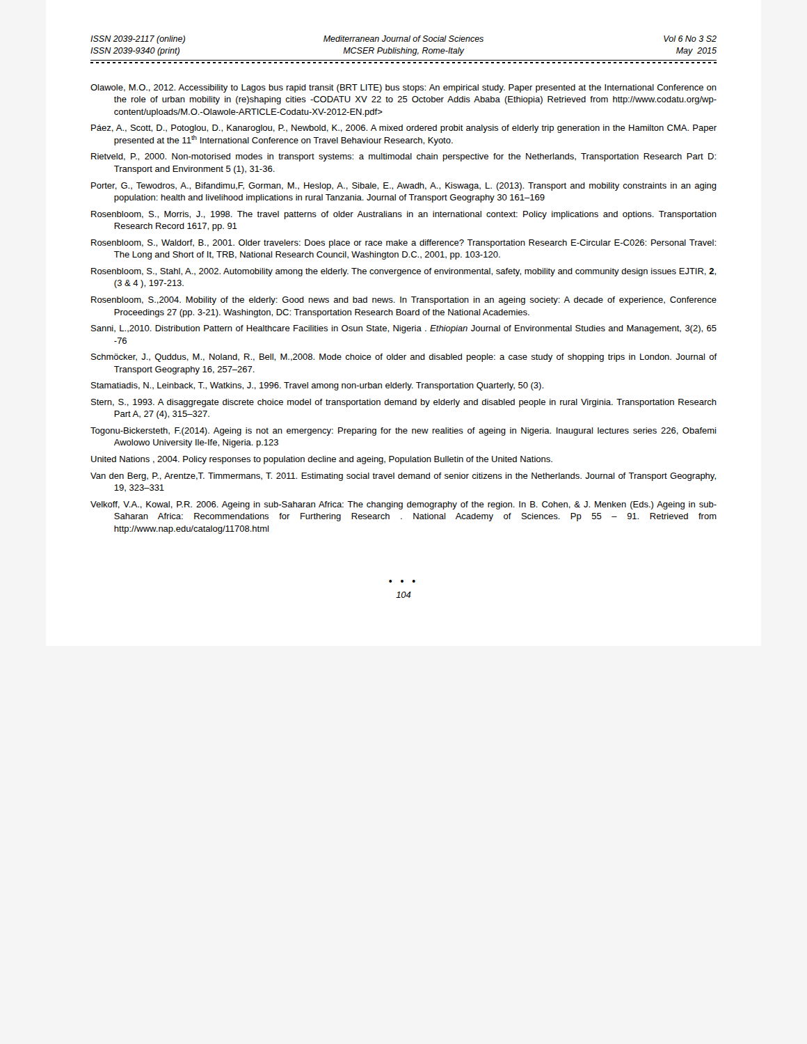| ISSN 2039-2117 (online) ISSN 2039-9340 (print) | Mediterranean Journal of Social Sciences MCSER Publishing, Rome-Italy | Vol 6 No 3 S2 May 2015 |
Olawole, M.O., 2012. Accessibility to Lagos bus rapid transit (BRT LITE) bus stops: An empirical study. Paper presented at the International Conference on the role of urban mobility in (re)shaping cities -CODATU XV 22 to 25 October Addis Ababa (Ethiopia) Retrieved from http://www.codatu.org/wp-content/uploads/M.O.-Olawole-ARTICLE-Codatu-XV-2012-EN.pdf>
Páez, A., Scott, D., Potoglou, D., Kanaroglou, P., Newbold, K., 2006. A mixed ordered probit analysis of elderly trip generation in the Hamilton CMA. Paper presented at the 11th International Conference on Travel Behaviour Research, Kyoto.
Rietveld, P., 2000. Non-motorised modes in transport systems: a multimodal chain perspective for the Netherlands, Transportation Research Part D: Transport and Environment 5 (1), 31-36.
Porter, G., Tewodros, A., Bifandimu,F, Gorman, M., Heslop, A., Sibale, E., Awadh, A., Kiswaga, L. (2013). Transport and mobility constraints in an aging population: health and livelihood implications in rural Tanzania. Journal of Transport Geography 30 161–169
Rosenbloom, S., Morris, J., 1998. The travel patterns of older Australians in an international context: Policy implications and options. Transportation Research Record 1617, pp. 91
Rosenbloom, S., Waldorf, B., 2001. Older travelers: Does place or race make a difference? Transportation Research E-Circular E-C026: Personal Travel: The Long and Short of It, TRB, National Research Council, Washington D.C., 2001, pp. 103-120.
Rosenbloom, S., Stahl, A., 2002. Automobility among the elderly. The convergence of environmental, safety, mobility and community design issues EJTIR, 2, (3 & 4 ), 197-213.
Rosenbloom, S.,2004. Mobility of the elderly: Good news and bad news. In Transportation in an ageing society: A decade of experience, Conference Proceedings 27 (pp. 3-21). Washington, DC: Transportation Research Board of the National Academies.
Sanni, L.,2010. Distribution Pattern of Healthcare Facilities in Osun State, Nigeria . Ethiopian Journal of Environmental Studies and Management, 3(2), 65 -76
Schmöcker, J., Quddus, M., Noland, R., Bell, M.,2008. Mode choice of older and disabled people: a case study of shopping trips in London. Journal of Transport Geography 16, 257–267.
Stamatiadis, N., Leinback, T., Watkins, J., 1996. Travel among non-urban elderly. Transportation Quarterly, 50 (3).
Stern, S., 1993. A disaggregate discrete choice model of transportation demand by elderly and disabled people in rural Virginia. Transportation Research Part A, 27 (4), 315–327.
Togonu-Bickersteth, F.(2014). Ageing is not an emergency: Preparing for the new realities of ageing in Nigeria. Inaugural lectures series 226, Obafemi Awolowo University Ile-Ife, Nigeria. p.123
United Nations , 2004. Policy responses to population decline and ageing, Population Bulletin of the United Nations.
Van den Berg, P., Arentze,T. Timmermans, T. 2011. Estimating social travel demand of senior citizens in the Netherlands. Journal of Transport Geography, 19, 323–331
Velkoff, V.A., Kowal, P.R. 2006. Ageing in sub-Saharan Africa: The changing demography of the region. In B. Cohen, & J. Menken (Eds.) Ageing in sub-Saharan Africa: Recommendations for Furthering Research . National Academy of Sciences. Pp 55 – 91. Retrieved from http://www.nap.edu/catalog/11708.html
• • •
104